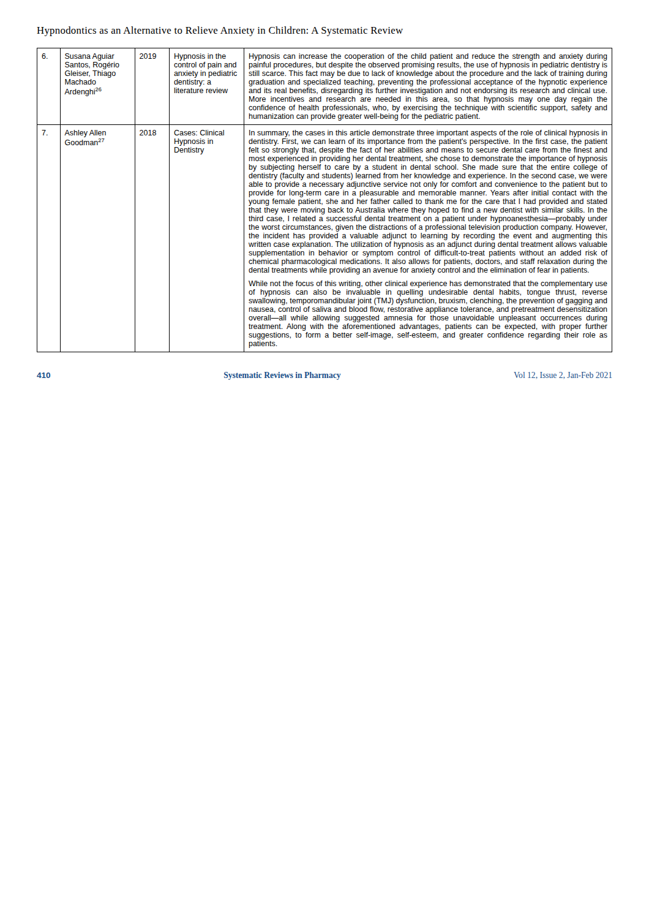Hypnodontics as an Alternative to Relieve Anxiety in Children: A Systematic Review
| 6. | Susana Aguiar Santos, Rogério Gleiser, Thiago Machado Ardenghi 26 | 2019 | Hypnosis in the control of pain and anxiety in pediatric dentistry: a literature review | Hypnosis can increase the cooperation of the child patient and reduce the strength and anxiety during painful procedures, but despite the observed promising results, the use of hypnosis in pediatric dentistry is still scarce. This fact may be due to lack of knowledge about the procedure and the lack of training during graduation and specialized teaching, preventing the professional acceptance of the hypnotic experience and its real benefits, disregarding its further investigation and not endorsing its research and clinical use. More incentives and research are needed in this area, so that hypnosis may one day regain the confidence of health professionals, who, by exercising the technique with scientific support, safety and humanization can provide greater well-being for the pediatric patient. |
| 7. | Ashley Allen Goodman 27 | 2018 | Cases: Clinical Hypnosis in Dentistry | In summary, the cases in this article demonstrate three important aspects of the role of clinical hypnosis in dentistry. First, we can learn of its importance from the patient's perspective. In the first case, the patient felt so strongly that, despite the fact of her abilities and means to secure dental care from the finest and most experienced in providing her dental treatment, she chose to demonstrate the importance of hypnosis by subjecting herself to care by a student in dental school. She made sure that the entire college of dentistry (faculty and students) learned from her knowledge and experience. In the second case, we were able to provide a necessary adjunctive service not only for comfort and convenience to the patient but to provide for long-term care in a pleasurable and memorable manner. Years after initial contact with the young female patient, she and her father called to thank me for the care that I had provided and stated that they were moving back to Australia where they hoped to find a new dentist with similar skills. In the third case, I related a successful dental treatment on a patient under hypnoanesthesia—probably under the worst circumstances, given the distractions of a professional television production company. However, the incident has provided a valuable adjunct to learning by recording the event and augmenting this written case explanation. The utilization of hypnosis as an adjunct during dental treatment allows valuable supplementation in behavior or symptom control of difficult-to-treat patients without an added risk of chemical pharmacological medications. It also allows for patients, doctors, and staff relaxation during the dental treatments while providing an avenue for anxiety control and the elimination of fear in patients. While not the focus of this writing, other clinical experience has demonstrated that the complementary use of hypnosis can also be invaluable in quelling undesirable dental habits, tongue thrust, reverse swallowing, temporomandibular joint (TMJ) dysfunction, bruxism, clenching, the prevention of gagging and nausea, control of saliva and blood flow, restorative appliance tolerance, and pretreatment desensitization overall—all while allowing suggested amnesia for those unavoidable unpleasant occurrences during treatment. Along with the aforementioned advantages, patients can be expected, with proper further suggestions, to form a better self-image, self-esteem, and greater confidence regarding their role as patients. |
410 Systematic Reviews in Pharmacy Vol 12, Issue 2, Jan-Feb 2021